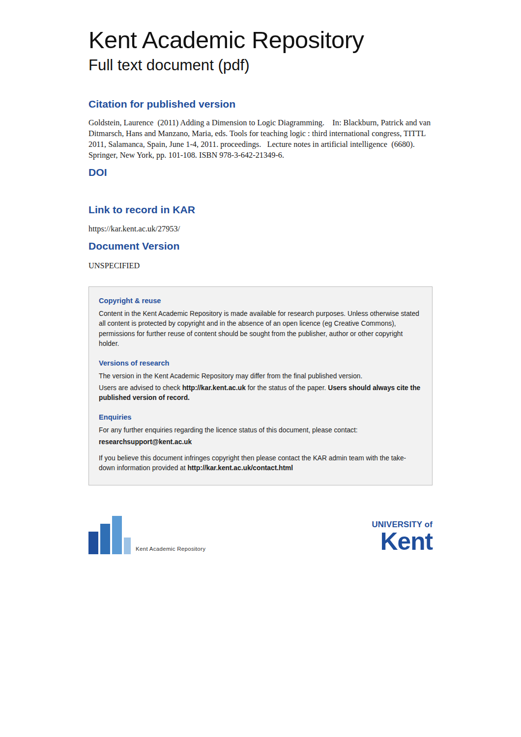Kent Academic Repository
Full text document (pdf)
Citation for published version
Goldstein, Laurence (2011) Adding a Dimension to Logic Diagramming. In: Blackburn, Patrick and van Ditmarsch, Hans and Manzano, Maria, eds. Tools for teaching logic : third international congress, TITTL 2011, Salamanca, Spain, June 1-4, 2011. proceedings. Lecture notes in artificial intelligence (6680). Springer, New York, pp. 101-108. ISBN 978-3-642-21349-6.
DOI
Link to record in KAR
https://kar.kent.ac.uk/27953/
Document Version
UNSPECIFIED
Copyright & reuse
Content in the Kent Academic Repository is made available for research purposes. Unless otherwise stated all content is protected by copyright and in the absence of an open licence (eg Creative Commons), permissions for further reuse of content should be sought from the publisher, author or other copyright holder.
Versions of research
The version in the Kent Academic Repository may differ from the final published version.
Users are advised to check http://kar.kent.ac.uk for the status of the paper. Users should always cite the published version of record.
Enquiries
For any further enquiries regarding the licence status of this document, please contact:
researchsupport@kent.ac.uk
If you believe this document infringes copyright then please contact the KAR admin team with the take-down information provided at http://kar.kent.ac.uk/contact.html
Kent Academic Repository
UNIVERSITY of
Kent